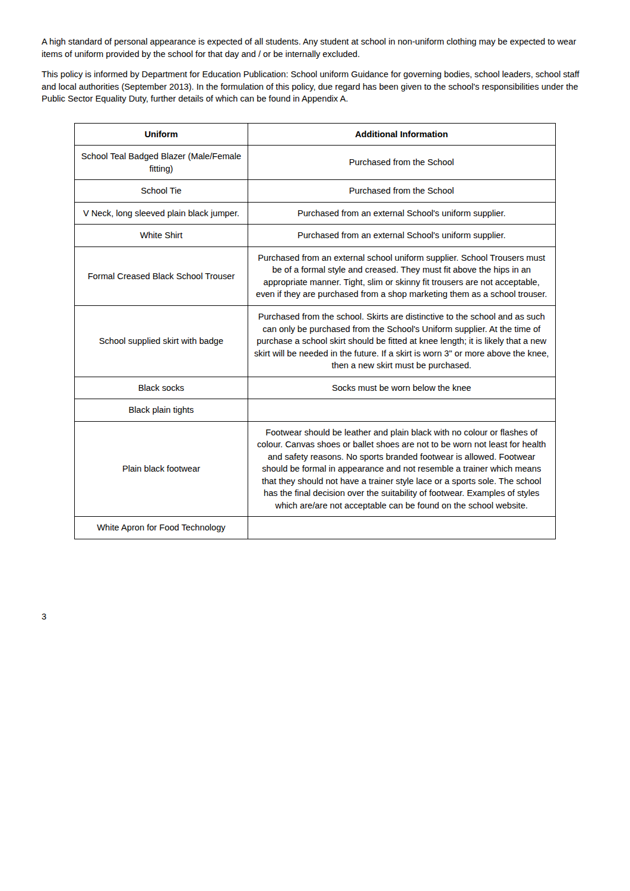A high standard of personal appearance is expected of all students. Any student at school in non-uniform clothing may be expected to wear items of uniform provided by the school for that day and / or be internally excluded.
This policy is informed by Department for Education Publication: School uniform Guidance for governing bodies, school leaders, school staff and local authorities (September 2013). In the formulation of this policy, due regard has been given to the school's responsibilities under the Public Sector Equality Duty, further details of which can be found in Appendix A.
| Uniform | Additional Information |
| --- | --- |
| School Teal Badged Blazer (Male/Female fitting) | Purchased from the School |
| School Tie | Purchased from the School |
| V Neck, long sleeved plain black jumper. | Purchased from an external School's uniform supplier. |
| White Shirt | Purchased from an external School's uniform supplier. |
| Formal Creased Black School Trouser | Purchased from an external school uniform supplier. School Trousers must be of a formal style and creased. They must fit above the hips in an appropriate manner. Tight, slim or skinny fit trousers are not acceptable, even if they are purchased from a shop marketing them as a school trouser. |
| School supplied skirt with badge | Purchased from the school. Skirts are distinctive to the school and as such can only be purchased from the School's Uniform supplier. At the time of purchase a school skirt should be fitted at knee length; it is likely that a new skirt will be needed in the future. If a skirt is worn 3" or more above the knee, then a new skirt must be purchased. |
| Black socks | Socks must be worn below the knee |
| Black plain tights | |
| Plain black footwear | Footwear should be leather and plain black with no colour or flashes of colour. Canvas shoes or ballet shoes are not to be worn not least for health and safety reasons. No sports branded footwear is allowed. Footwear should be formal in appearance and not resemble a trainer which means that they should not have a trainer style lace or a sports sole. The school has the final decision over the suitability of footwear. Examples of styles which are/are not acceptable can be found on the school website. |
| White Apron for Food Technology | |
3